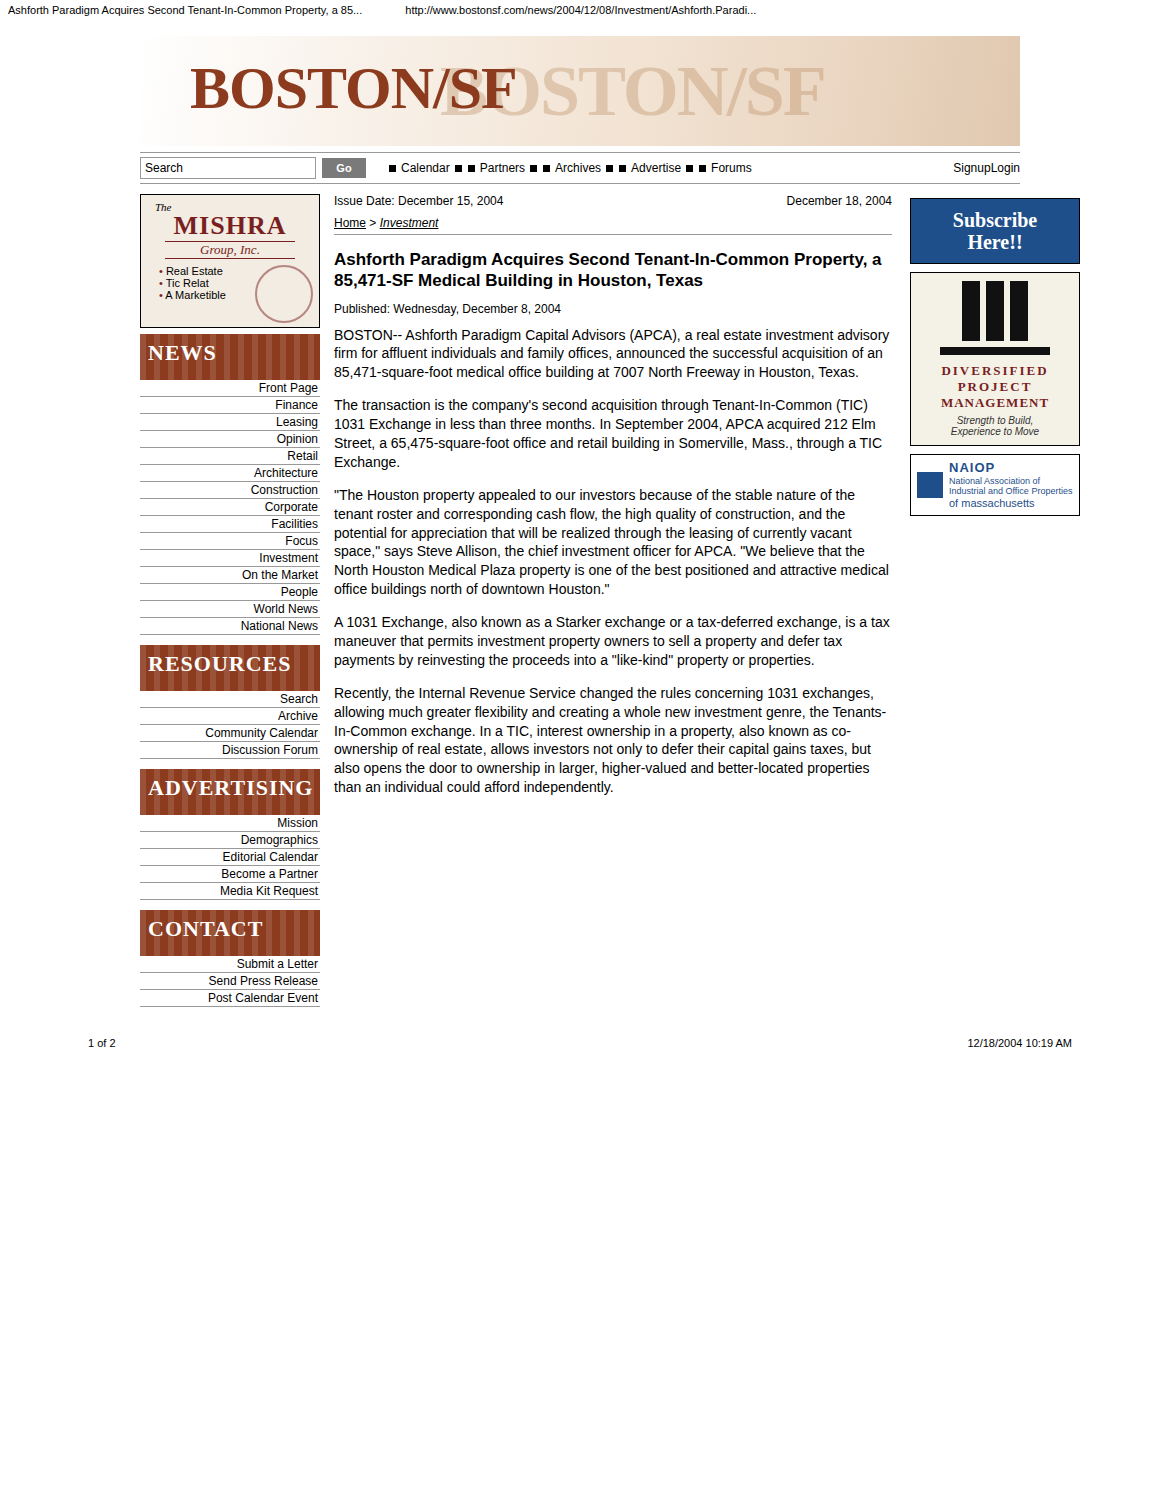Ashforth Paradigm Acquires Second Tenant-In-Common Property, a 85... http://www.bostonsf.com/news/2004/12/08/Investment/Ashforth.Paradi...
BOSTON/SF
BOSTON/SF
Search
Go
Calendar Partners Archives Advertise Forums
Signup Login
The
MISHRA
Group, Inc.
Real Estate
Tic Relat
A Marketible
NEWS
Front Page
Finance
Leasing
Opinion
Retail
Architecture
Construction
Corporate
Facilities
Focus
Investment
On the Market
People
World News
National News
RESOURCES
Search
Archive
Community Calendar
Discussion Forum
ADVERTISING
Mission
Demographics
Editorial Calendar
Become a Partner
Media Kit Request
CONTACT
Submit a Letter
Send Press Release
Post Calendar Event
Issue Date: December 15, 2004
December 18, 2004
Home > Investment
Ashforth Paradigm Acquires Second Tenant-In-Common Property, a 85,471-SF Medical Building in Houston, Texas
Published: Wednesday, December 8, 2004
BOSTON-- Ashforth Paradigm Capital Advisors (APCA), a real estate investment advisory firm for affluent individuals and family offices, announced the successful acquisition of an 85,471-square-foot medical office building at 7007 North Freeway in Houston, Texas.
The transaction is the company's second acquisition through Tenant-In-Common (TIC) 1031 Exchange in less than three months. In September 2004, APCA acquired 212 Elm Street, a 65,475-square-foot office and retail building in Somerville, Mass., through a TIC Exchange.
"The Houston property appealed to our investors because of the stable nature of the tenant roster and corresponding cash flow, the high quality of construction, and the potential for appreciation that will be realized through the leasing of currently vacant space," says Steve Allison, the chief investment officer for APCA. "We believe that the North Houston Medical Plaza property is one of the best positioned and attractive medical office buildings north of downtown Houston."
A 1031 Exchange, also known as a Starker exchange or a tax-deferred exchange, is a tax maneuver that permits investment property owners to sell a property and defer tax payments by reinvesting the proceeds into a "like-kind" property or properties.
Recently, the Internal Revenue Service changed the rules concerning 1031 exchanges, allowing much greater flexibility and creating a whole new investment genre, the Tenants-In-Common exchange. In a TIC, interest ownership in a property, also known as co-ownership of real estate, allows investors not only to defer their capital gains taxes, but also opens the door to ownership in larger, higher-valued and better-located properties than an individual could afford independently.
Subscribe
Here!!
DIVERSIFIED
PROJECT
MANAGEMENT
Strength to Build,
Experience to Move
NAIOP National Association of
Industrial and Office Properties
of massachusetts
1 of 2
12/18/2004 10:19 AM